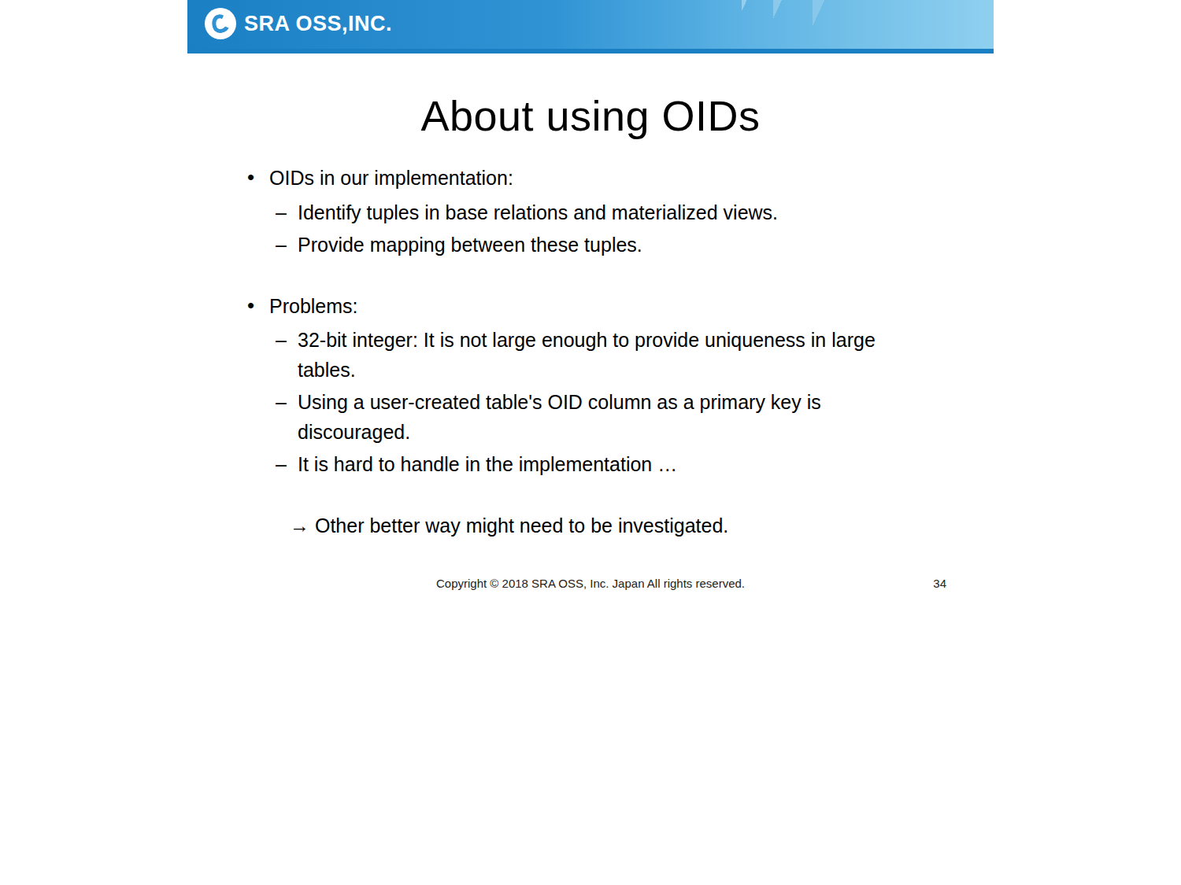SRA OSS,INC.
About using OIDs
OIDs in our implementation:
Identify tuples in base relations and materialized views.
Provide mapping between these tuples.
Problems:
32-bit integer: It is not large enough to provide uniqueness in large tables.
Using a user-created table's OID column as a primary key is discouraged.
It is hard to handle in the implementation …
→ Other better way might need to be investigated.
Copyright © 2018 SRA OSS, Inc. Japan All rights reserved.
34